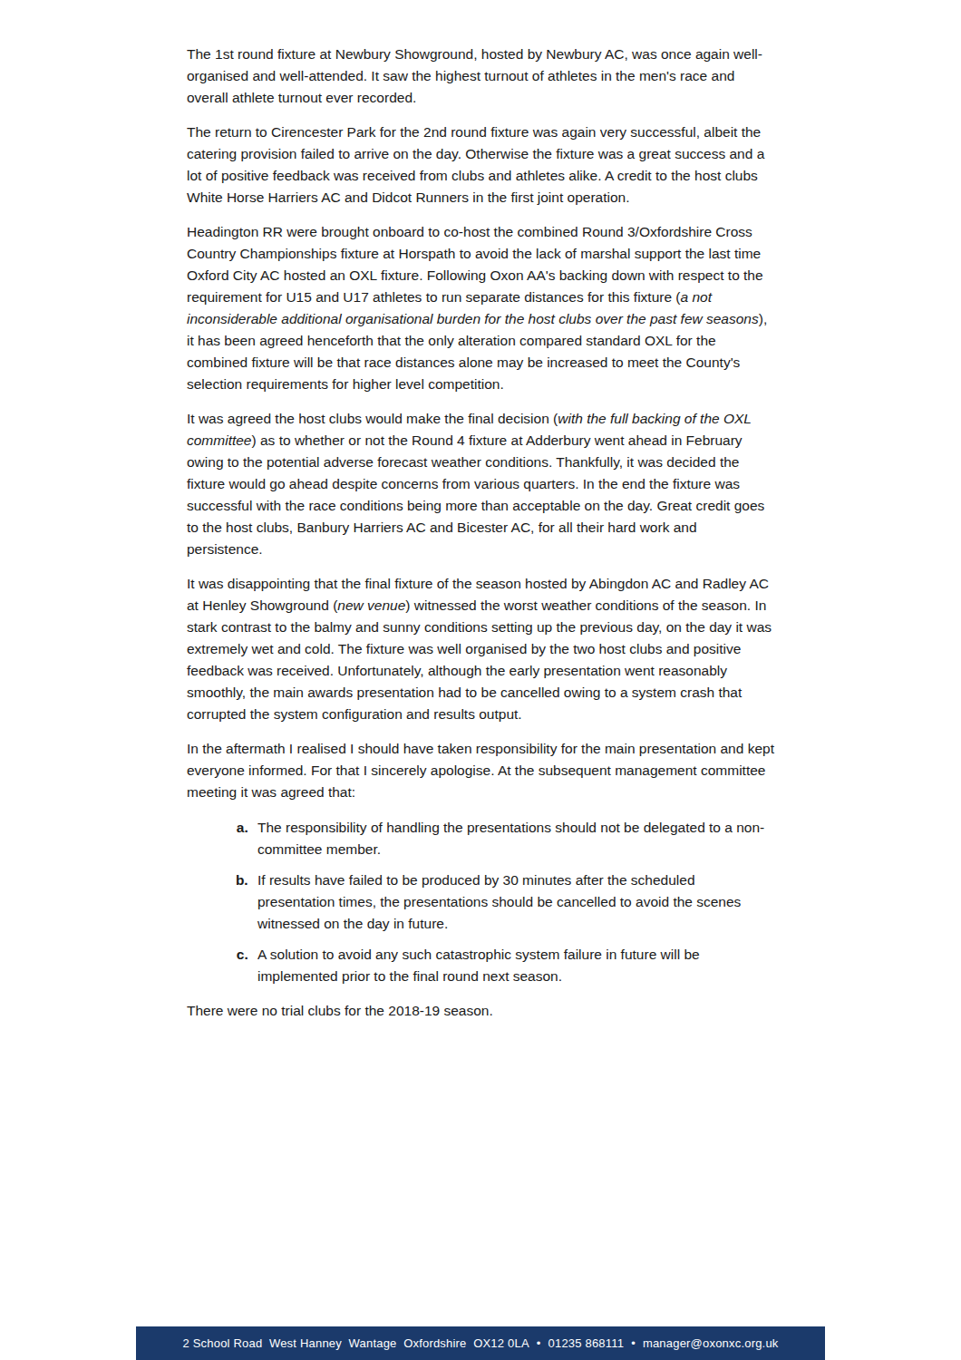The 1st round fixture at Newbury Showground, hosted by Newbury AC, was once again well-organised and well-attended. It saw the highest turnout of athletes in the men's race and overall athlete turnout ever recorded.
The return to Cirencester Park for the 2nd round fixture was again very successful, albeit the catering provision failed to arrive on the day. Otherwise the fixture was a great success and a lot of positive feedback was received from clubs and athletes alike. A credit to the host clubs White Horse Harriers AC and Didcot Runners in the first joint operation.
Headington RR were brought onboard to co-host the combined Round 3/Oxfordshire Cross Country Championships fixture at Horspath to avoid the lack of marshal support the last time Oxford City AC hosted an OXL fixture. Following Oxon AA's backing down with respect to the requirement for U15 and U17 athletes to run separate distances for this fixture (a not inconsiderable additional organisational burden for the host clubs over the past few seasons), it has been agreed henceforth that the only alteration compared standard OXL for the combined fixture will be that race distances alone may be increased to meet the County's selection requirements for higher level competition.
It was agreed the host clubs would make the final decision (with the full backing of the OXL committee) as to whether or not the Round 4 fixture at Adderbury went ahead in February owing to the potential adverse forecast weather conditions. Thankfully, it was decided the fixture would go ahead despite concerns from various quarters. In the end the fixture was successful with the race conditions being more than acceptable on the day. Great credit goes to the host clubs, Banbury Harriers AC and Bicester AC, for all their hard work and persistence.
It was disappointing that the final fixture of the season hosted by Abingdon AC and Radley AC at Henley Showground (new venue) witnessed the worst weather conditions of the season. In stark contrast to the balmy and sunny conditions setting up the previous day, on the day it was extremely wet and cold. The fixture was well organised by the two host clubs and positive feedback was received. Unfortunately, although the early presentation went reasonably smoothly, the main awards presentation had to be cancelled owing to a system crash that corrupted the system configuration and results output.
In the aftermath I realised I should have taken responsibility for the main presentation and kept everyone informed. For that I sincerely apologise. At the subsequent management committee meeting it was agreed that:
The responsibility of handling the presentations should not be delegated to a non-committee member.
If results have failed to be produced by 30 minutes after the scheduled presentation times, the presentations should be cancelled to avoid the scenes witnessed on the day in future.
A solution to avoid any such catastrophic system failure in future will be implemented prior to the final round next season.
There were no trial clubs for the 2018-19 season.
2 School Road West Hanney Wantage Oxfordshire OX12 0LA•01235 868111•manager@oxonxc.org.uk